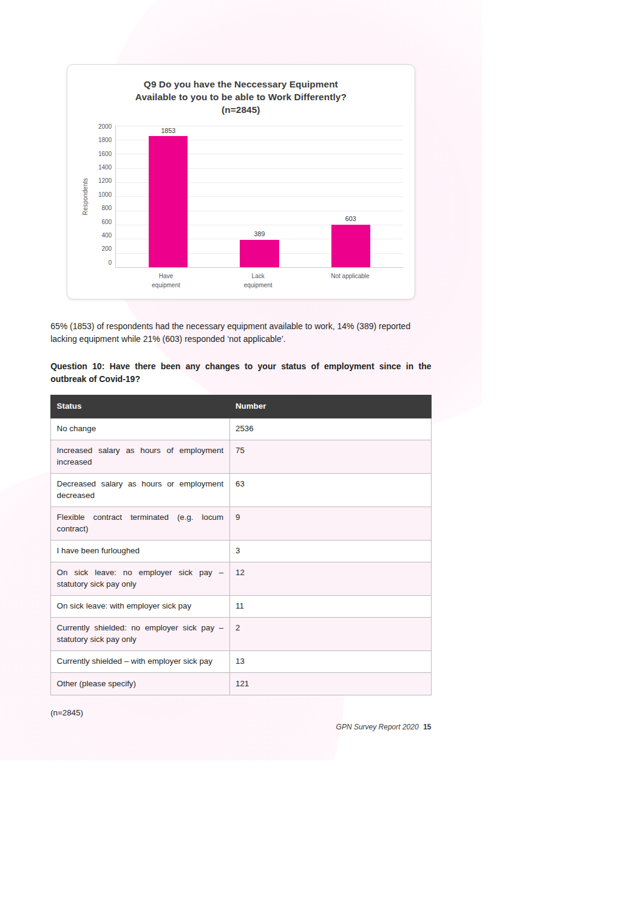Q9 Do you have the Neccessary Equipment
Available to you to be able to Work Differently? (n=2845)
Respondents
2000 1800 1600 1400 1200 1000 800 600 400 200 0
1853
389
603
Have equipment Lack equipment Not applicable
65% (1853) of respondents had the necessary equipment available to work, 14% (389) reported lacking equipment while 21% (603) responded ‘not applicable’.
Question 10: Have there been any changes to your status of employment since in the outbreak of Covid-19?
| Status | Number |
| --- | --- |
| No change | 2536 |
| Increased salary as hours of employment increased | 75 |
| Decreased salary as hours or employment decreased | 63 |
| Flexible contract terminated (e.g. locum contract) | 9 |
| I have been furloughed | 3 |
| On sick leave: no employer sick pay – statutory sick pay only | 12 |
| On sick leave: with employer sick pay | 11 |
| Currently shielded: no employer sick pay – statutory sick pay only | 2 |
| Currently shielded – with employer sick pay | 13 |
| Other (please specify) | 121 |
(n=2845)
GPN Survey Report 202015